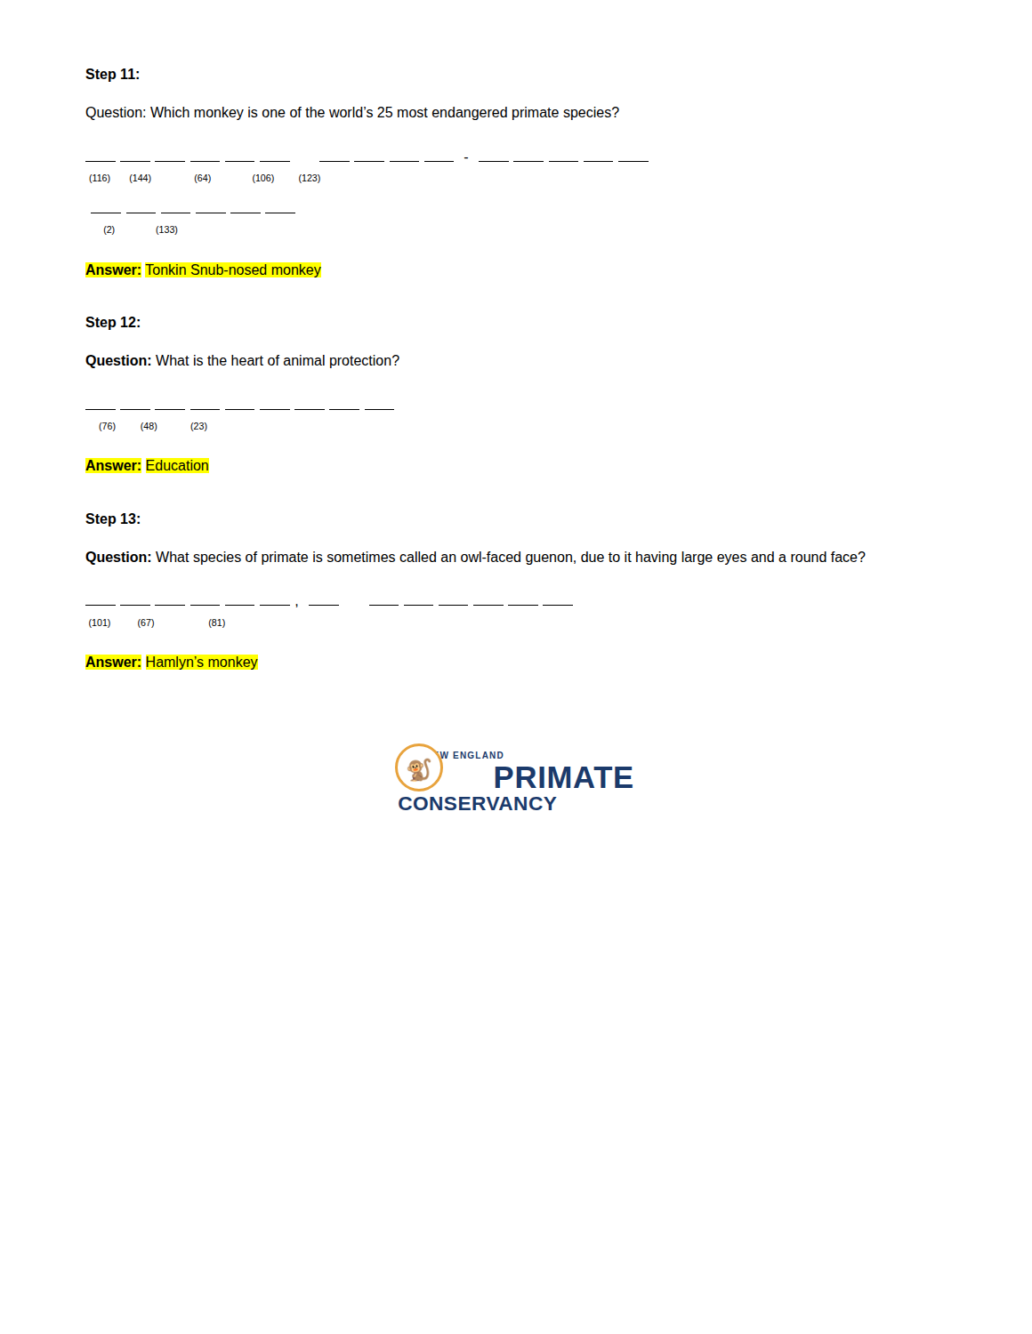Step 11:
Question: Which monkey is one of the world’s 25 most endangered primate species?
-
(116) (144) (64) (106) (123)
(2) (133)
Answer: Tonkin Snub-nosed monkey
Step 12:
Question: What is the heart of animal protection?
(76) (48) (23)
Answer: Education
Step 13:
Question: What species of primate is sometimes called an owl-faced guenon, due to it having large eyes and a round face?
,
(101) (67) (81)
Answer: Hamlyn’s monkey
🐒
NEW ENGLAND
PRIMATE
CONSERVANCY